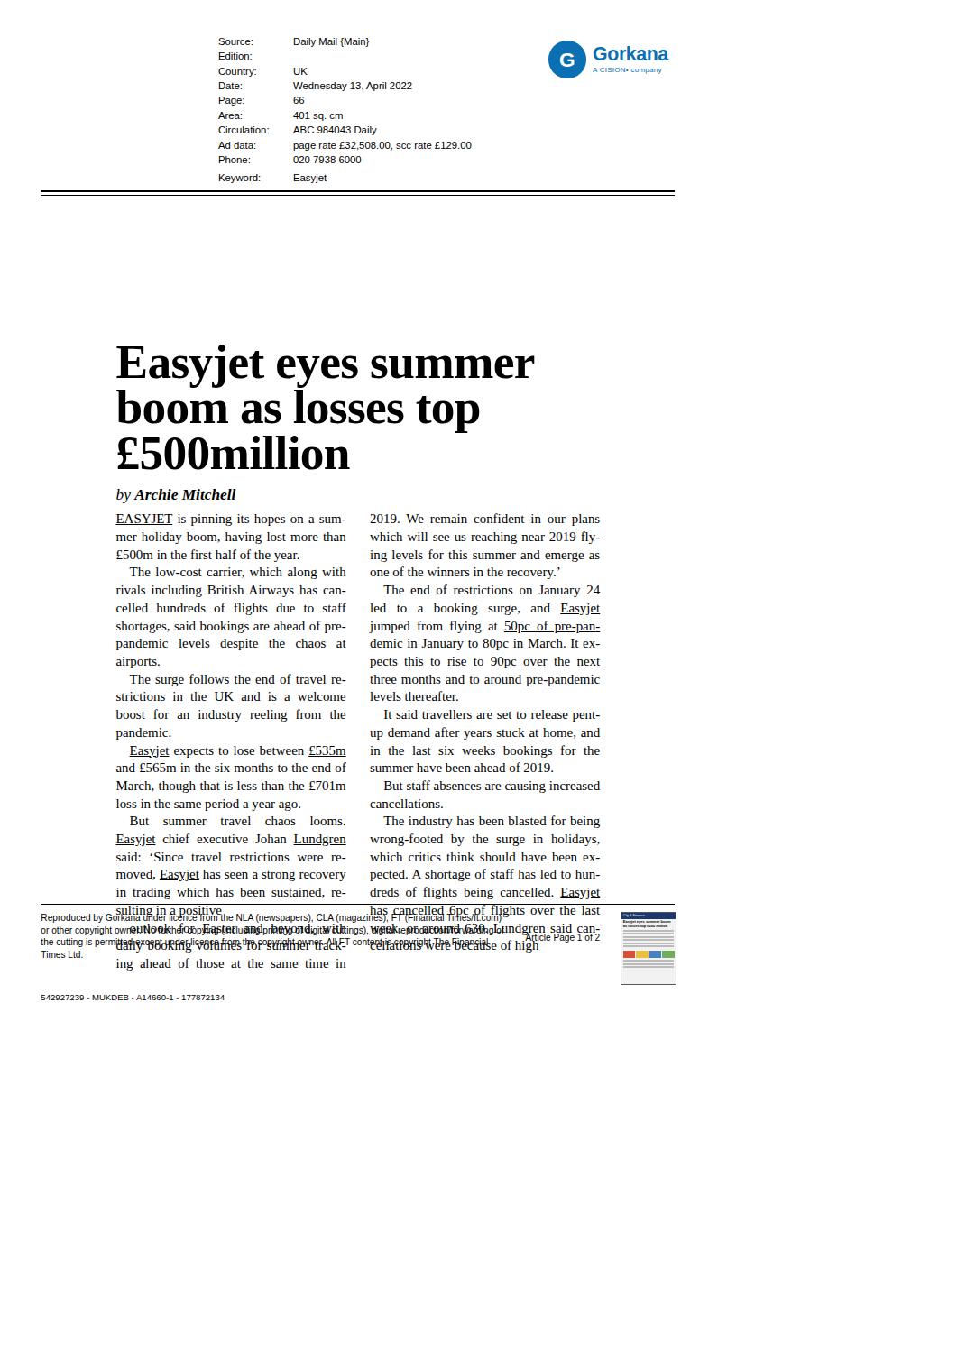Source:
Daily Mail {Main}
Edition:
Country:
UK
Date:
Wednesday 13, April 2022
Page:
66
Area:
401 sq. cm
Circulation:
ABC 984043 Daily
Ad data:
page rate £32,508.00, scc rate £129.00
Phone:
020 7938 6000
G
Gorkana
A CISION• company
Keyword:
Easyjet
Easyjet eyes summer boom as losses top £500million
by Archie Mitchell
EASYJET is pinning its hopes on a summer holiday boom, having lost more than £500m in the first half of the year.
The low-cost carrier, which along with rivals including British Airways has cancelled hundreds of flights due to staff shortages, said bookings are ahead of pre-pandemic levels despite the chaos at airports.
The surge follows the end of travel restrictions in the UK and is a welcome boost for an industry reeling from the pandemic.
Easyjet expects to lose between £535m and £565m in the six months to the end of March, though that is less than the £701m loss in the same period a year ago.
But summer travel chaos looms. Easyjet chief executive Johan Lundgren said: ‘Since travel restrictions were removed, Easyjet has seen a strong recovery in trading which has been sustained, resulting in a positive
outlook for Easter and beyond, with daily booking volumes for summer tracking ahead of those at the same time in 2019. We remain confident in our plans which will see us reaching near 2019 flying levels for this summer and emerge as one of the winners in the recovery.’
The end of restrictions on January 24 led to a booking surge, and Easyjet jumped from flying at 50pc of pre-pandemic in January to 80pc in March. It expects this to rise to 90pc over the next three months and to around pre-pandemic levels thereafter.
It said travellers are set to release pent-up demand after years stuck at home, and in the last six weeks bookings for the summer have been ahead of 2019.
But staff absences are causing increased cancellations.
The industry has been blasted for being wrong-footed by the surge in holidays, which critics think should have been expected. A shortage of staff has led to hundreds of flights being cancelled. Easyjet has cancelled 6pc of flights over the last week, or around 630. Lundgren said cancellations were because of high
Reproduced by Gorkana under licence from the NLA (newspapers), CLA (magazines), FT (Financial Times/ft.com) or other copyright owner. No further copying (including printing of digital cuttings), digital reproduction/forwarding of the cutting is permitted except under licence from the copyright owner. All FT content is copyright The Financial Times Ltd.
Article Page 1 of 2
City & Finance
Easyjet eyes summer boom as losses top £500 million
542927239 - MUKDEB - A14660-1 - 177872134